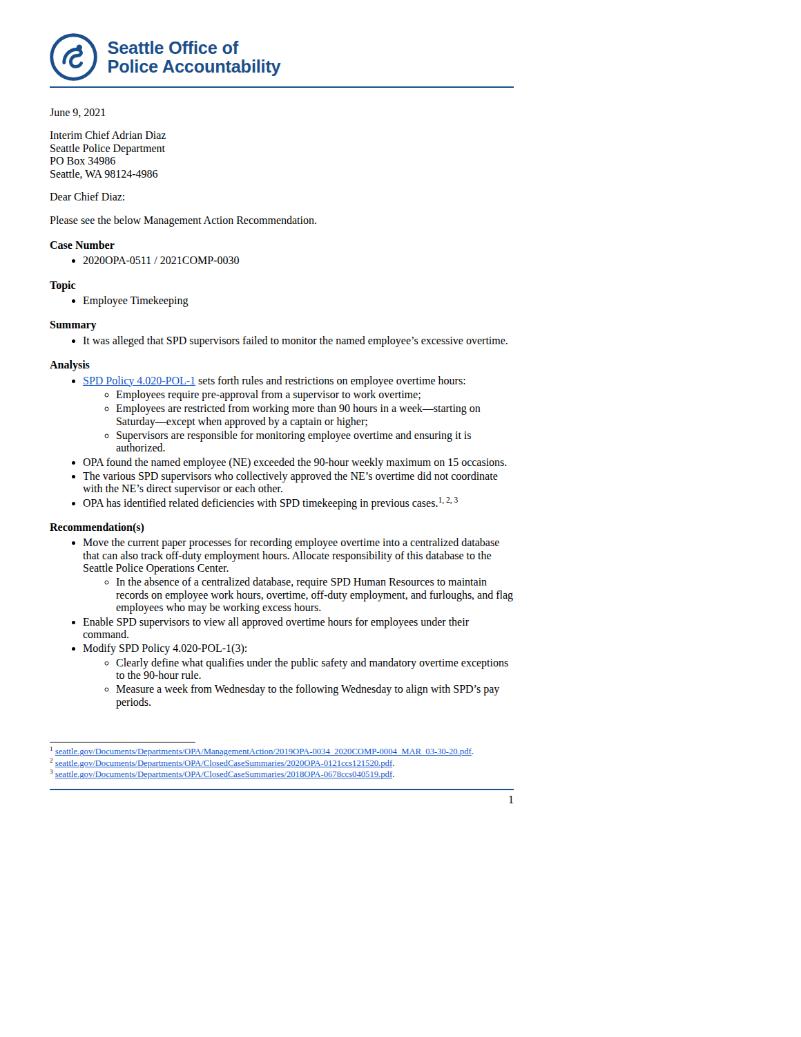Seattle Office of
Police Accountability
June 9, 2021
Interim Chief Adrian Diaz
Seattle Police Department
PO Box 34986
Seattle, WA 98124-4986
Dear Chief Diaz:
Please see the below Management Action Recommendation.
Case Number
2020OPA-0511 / 2021COMP-0030
Topic
Employee Timekeeping
Summary
It was alleged that SPD supervisors failed to monitor the named employee’s excessive overtime.
Analysis
SPD Policy 4.020-POL-1 sets forth rules and restrictions on employee overtime hours:
Employees require pre-approval from a supervisor to work overtime;
Employees are restricted from working more than 90 hours in a week—starting on Saturday—except when approved by a captain or higher;
Supervisors are responsible for monitoring employee overtime and ensuring it is authorized.
OPA found the named employee (NE) exceeded the 90-hour weekly maximum on 15 occasions.
The various SPD supervisors who collectively approved the NE’s overtime did not coordinate with the NE’s direct supervisor or each other.
OPA has identified related deficiencies with SPD timekeeping in previous cases.1, 2, 3
Recommendation(s)
Move the current paper processes for recording employee overtime into a centralized database that can also track off-duty employment hours. Allocate responsibility of this database to the Seattle Police Operations Center.
In the absence of a centralized database, require SPD Human Resources to maintain records on employee work hours, overtime, off-duty employment, and furloughs, and flag employees who may be working excess hours.
Enable SPD supervisors to view all approved overtime hours for employees under their command.
Modify SPD Policy 4.020-POL-1(3):
Clearly define what qualifies under the public safety and mandatory overtime exceptions to the 90-hour rule.
Measure a week from Wednesday to the following Wednesday to align with SPD’s pay periods.
1 seattle.gov/Documents/Departments/OPA/ManagementAction/2019OPA-0034_2020COMP-0004_MAR_03-30-20.pdf.
2 seattle.gov/Documents/Departments/OPA/ClosedCaseSummaries/2020OPA-0121ccs121520.pdf.
3 seattle.gov/Documents/Departments/OPA/ClosedCaseSummaries/2018OPA-0678ccs040519.pdf.
1